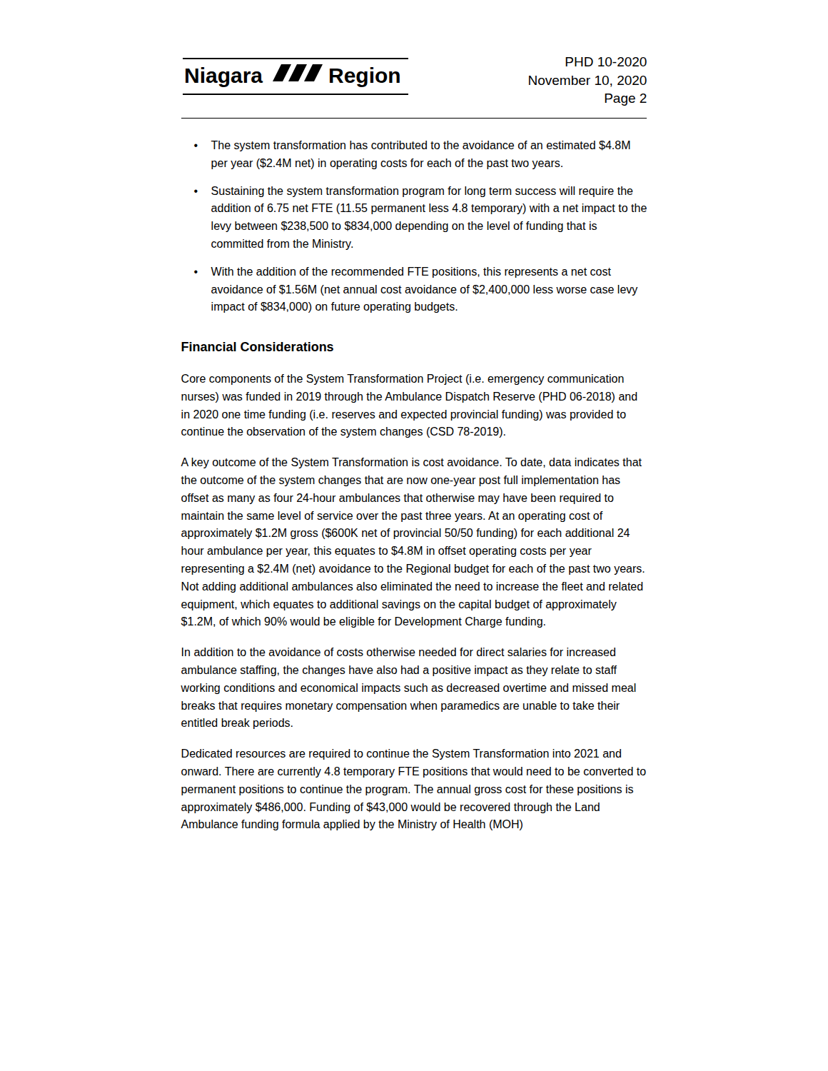Niagara Region
PHD 10-2020
November 10, 2020
Page 2
The system transformation has contributed to the avoidance of an estimated $4.8M per year ($2.4M net) in operating costs for each of the past two years.
Sustaining the system transformation program for long term success will require the addition of 6.75 net FTE (11.55 permanent less 4.8 temporary) with a net impact to the levy between $238,500 to $834,000 depending on the level of funding that is committed from the Ministry.
With the addition of the recommended FTE positions, this represents a net cost avoidance of $1.56M (net annual cost avoidance of $2,400,000 less worse case levy impact of $834,000) on future operating budgets.
Financial Considerations
Core components of the System Transformation Project (i.e. emergency communication nurses) was funded in 2019 through the Ambulance Dispatch Reserve (PHD 06-2018) and in 2020 one time funding (i.e. reserves and expected provincial funding) was provided to continue the observation of the system changes (CSD 78-2019).
A key outcome of the System Transformation is cost avoidance. To date, data indicates that the outcome of the system changes that are now one-year post full implementation has offset as many as four 24-hour ambulances that otherwise may have been required to maintain the same level of service over the past three years. At an operating cost of approximately $1.2M gross ($600K net of provincial 50/50 funding) for each additional 24 hour ambulance per year, this equates to $4.8M in offset operating costs per year representing a $2.4M (net) avoidance to the Regional budget for each of the past two years. Not adding additional ambulances also eliminated the need to increase the fleet and related equipment, which equates to additional savings on the capital budget of approximately $1.2M, of which 90% would be eligible for Development Charge funding.
In addition to the avoidance of costs otherwise needed for direct salaries for increased ambulance staffing, the changes have also had a positive impact as they relate to staff working conditions and economical impacts such as decreased overtime and missed meal breaks that requires monetary compensation when paramedics are unable to take their entitled break periods.
Dedicated resources are required to continue the System Transformation into 2021 and onward. There are currently 4.8 temporary FTE positions that would need to be converted to permanent positions to continue the program. The annual gross cost for these positions is approximately $486,000. Funding of $43,000 would be recovered through the Land Ambulance funding formula applied by the Ministry of Health (MOH)